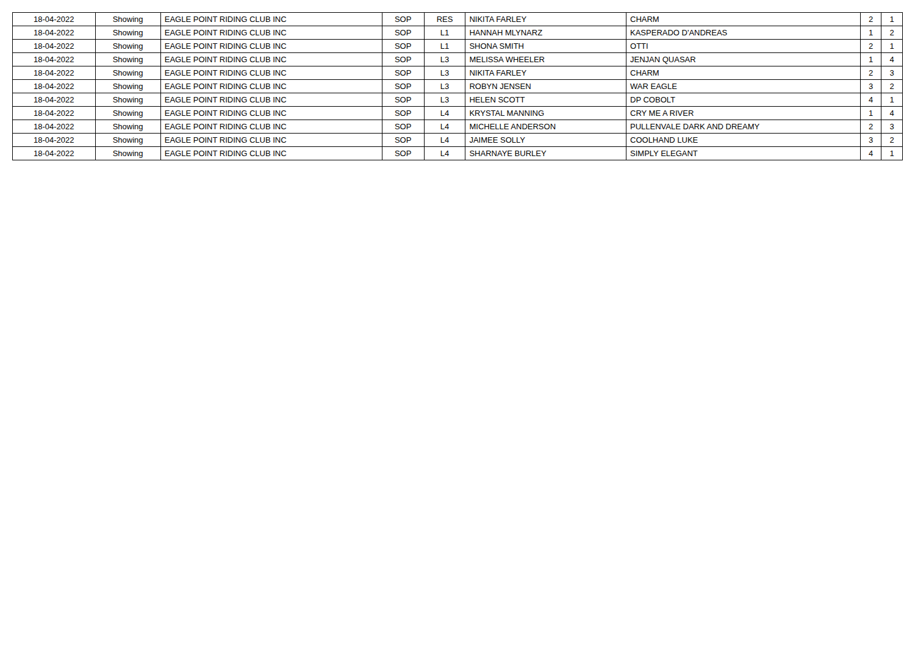| 18-04-2022 | Showing | EAGLE POINT RIDING CLUB INC | SOP | RES | NIKITA FARLEY | CHARM | 2 | 1 |
| 18-04-2022 | Showing | EAGLE POINT RIDING CLUB INC | SOP | L1 | HANNAH MLYNARZ | KASPERADO D'ANDREAS | 1 | 2 |
| 18-04-2022 | Showing | EAGLE POINT RIDING CLUB INC | SOP | L1 | SHONA SMITH | OTTI | 2 | 1 |
| 18-04-2022 | Showing | EAGLE POINT RIDING CLUB INC | SOP | L3 | MELISSA WHEELER | JENJAN QUASAR | 1 | 4 |
| 18-04-2022 | Showing | EAGLE POINT RIDING CLUB INC | SOP | L3 | NIKITA FARLEY | CHARM | 2 | 3 |
| 18-04-2022 | Showing | EAGLE POINT RIDING CLUB INC | SOP | L3 | ROBYN JENSEN | WAR EAGLE | 3 | 2 |
| 18-04-2022 | Showing | EAGLE POINT RIDING CLUB INC | SOP | L3 | HELEN SCOTT | DP COBOLT | 4 | 1 |
| 18-04-2022 | Showing | EAGLE POINT RIDING CLUB INC | SOP | L4 | KRYSTAL MANNING | CRY ME A RIVER | 1 | 4 |
| 18-04-2022 | Showing | EAGLE POINT RIDING CLUB INC | SOP | L4 | MICHELLE ANDERSON | PULLENVALE DARK AND DREAMY | 2 | 3 |
| 18-04-2022 | Showing | EAGLE POINT RIDING CLUB INC | SOP | L4 | JAIMEE SOLLY | COOLHAND LUKE | 3 | 2 |
| 18-04-2022 | Showing | EAGLE POINT RIDING CLUB INC | SOP | L4 | SHARNAYE BURLEY | SIMPLY ELEGANT | 4 | 1 |